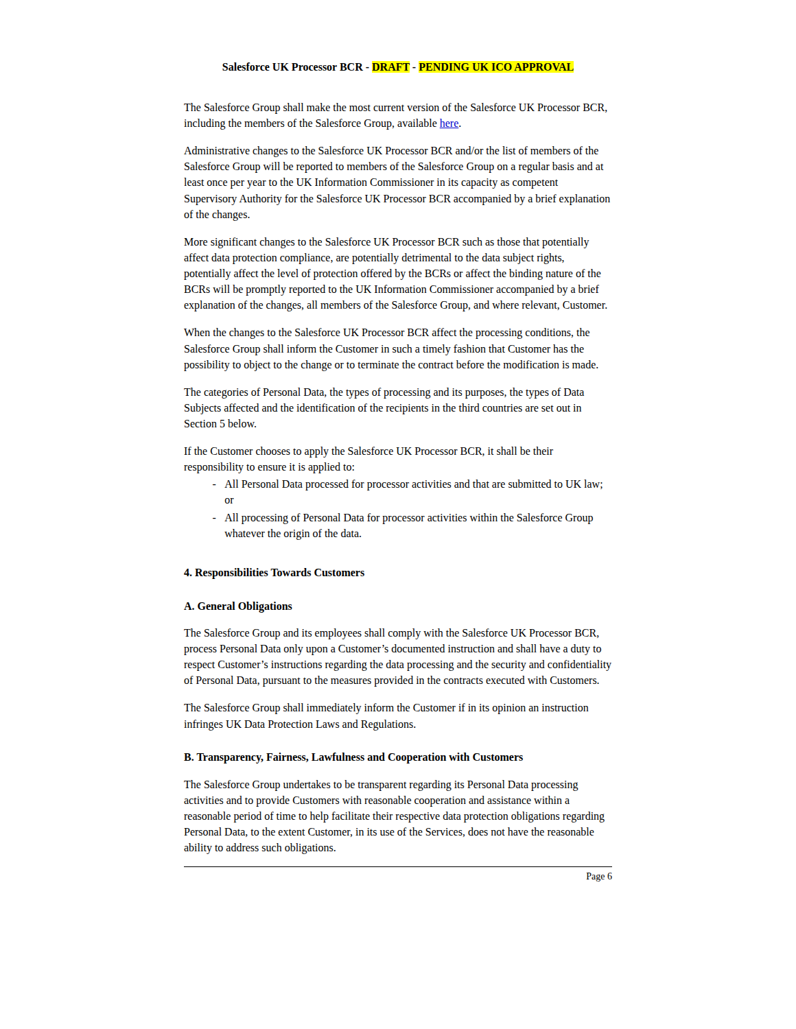Salesforce UK Processor BCR - DRAFT - PENDING UK ICO APPROVAL
The Salesforce Group shall make the most current version of the Salesforce UK Processor BCR, including the members of the Salesforce Group, available here.
Administrative changes to the Salesforce UK Processor BCR and/or the list of members of the Salesforce Group will be reported to members of the Salesforce Group on a regular basis and at least once per year to the UK Information Commissioner in its capacity as competent Supervisory Authority for the Salesforce UK Processor BCR accompanied by a brief explanation of the changes.
More significant changes to the Salesforce UK Processor BCR such as those that potentially affect data protection compliance, are potentially detrimental to the data subject rights, potentially affect the level of protection offered by the BCRs or affect the binding nature of the BCRs will be promptly reported to the UK Information Commissioner accompanied by a brief explanation of the changes, all members of the Salesforce Group, and where relevant, Customer.
When the changes to the Salesforce UK Processor BCR affect the processing conditions, the Salesforce Group shall inform the Customer in such a timely fashion that Customer has the possibility to object to the change or to terminate the contract before the modification is made.
The categories of Personal Data, the types of processing and its purposes, the types of Data Subjects affected and the identification of the recipients in the third countries are set out in Section 5 below.
If the Customer chooses to apply the Salesforce UK Processor BCR, it shall be their responsibility to ensure it is applied to:
All Personal Data processed for processor activities and that are submitted to UK law; or
All processing of Personal Data for processor activities within the Salesforce Group whatever the origin of the data.
4. Responsibilities Towards Customers
A. General Obligations
The Salesforce Group and its employees shall comply with the Salesforce UK Processor BCR, process Personal Data only upon a Customer’s documented instruction and shall have a duty to respect Customer’s instructions regarding the data processing and the security and confidentiality of Personal Data, pursuant to the measures provided in the contracts executed with Customers.
The Salesforce Group shall immediately inform the Customer if in its opinion an instruction infringes UK Data Protection Laws and Regulations.
B. Transparency, Fairness, Lawfulness and Cooperation with Customers
The Salesforce Group undertakes to be transparent regarding its Personal Data processing activities and to provide Customers with reasonable cooperation and assistance within a reasonable period of time to help facilitate their respective data protection obligations regarding Personal Data, to the extent Customer, in its use of the Services, does not have the reasonable ability to address such obligations.
Page 6